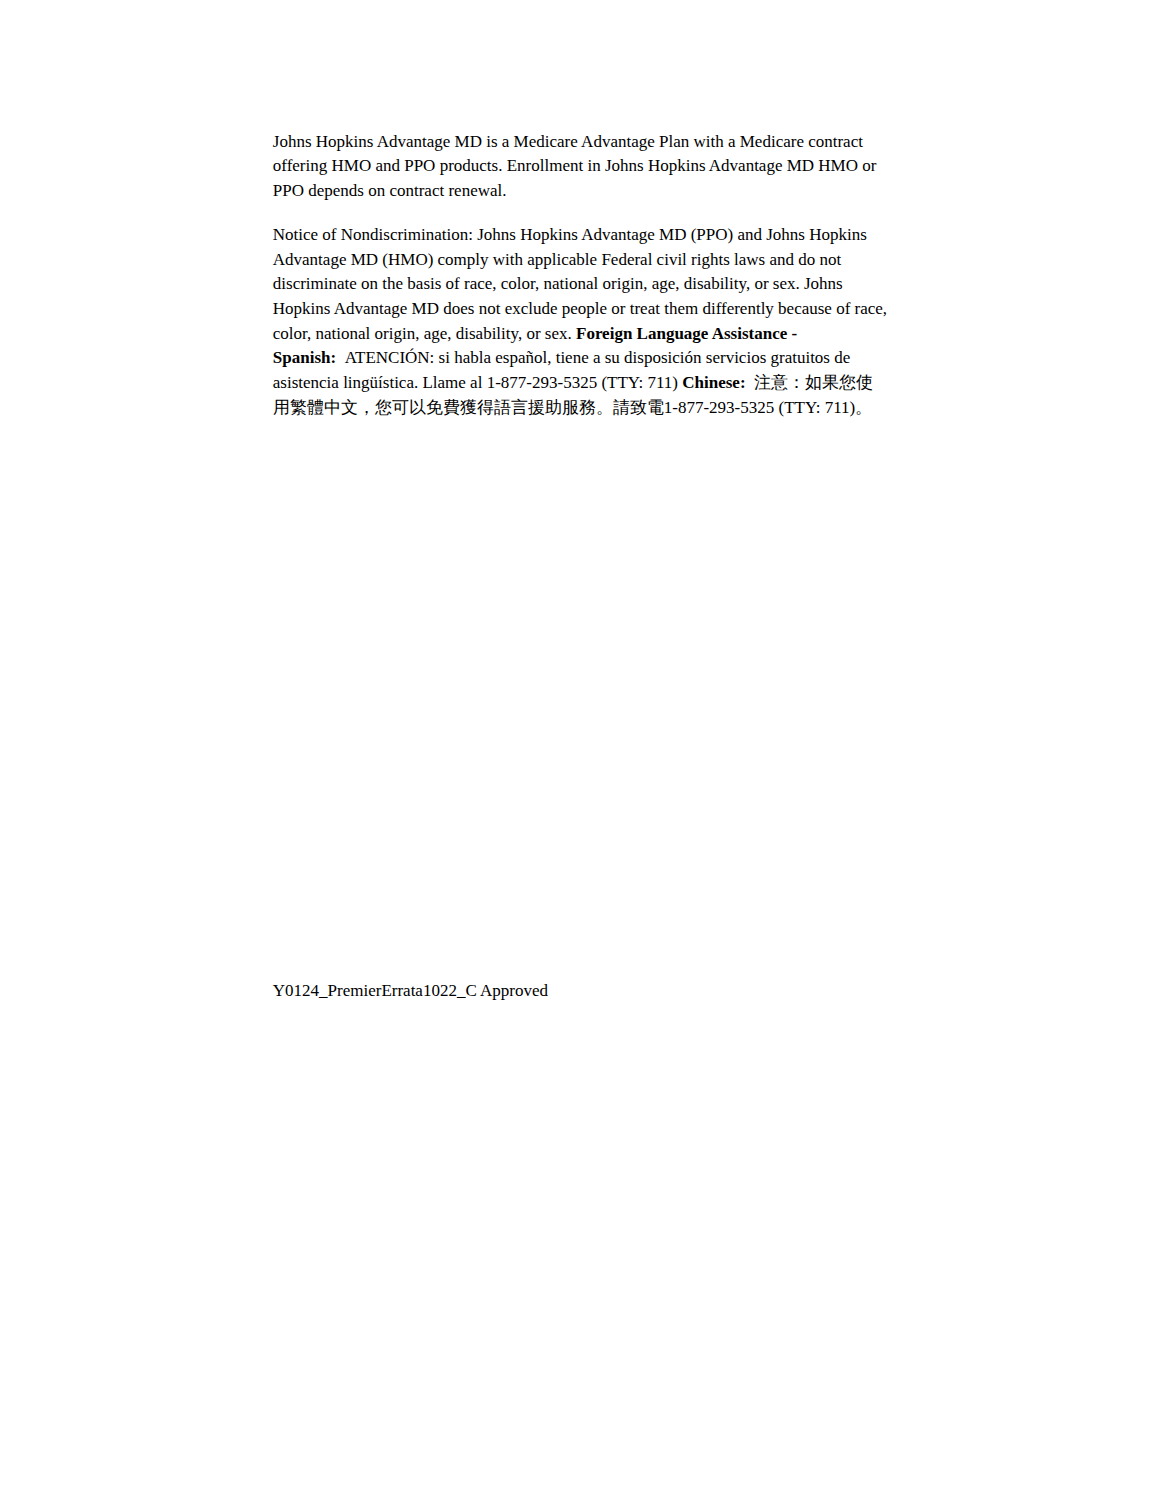Johns Hopkins Advantage MD is a Medicare Advantage Plan with a Medicare contract offering HMO and PPO products. Enrollment in Johns Hopkins Advantage MD HMO or PPO depends on contract renewal.
Notice of Nondiscrimination: Johns Hopkins Advantage MD (PPO) and Johns Hopkins Advantage MD (HMO) comply with applicable Federal civil rights laws and do not discriminate on the basis of race, color, national origin, age, disability, or sex. Johns Hopkins Advantage MD does not exclude people or treat them differently because of race, color, national origin, age, disability, or sex. Foreign Language Assistance - Spanish: ATENCIÓN: si habla español, tiene a su disposición servicios gratuitos de asistencia lingüística. Llame al 1-877-293-5325 (TTY: 711) Chinese: 注意：如果您使用繁體中文，您可以免費獲得語言援助服務。請致電1-877-293-5325 (TTY: 711)。
Y0124_PremierErrata1022_C Approved